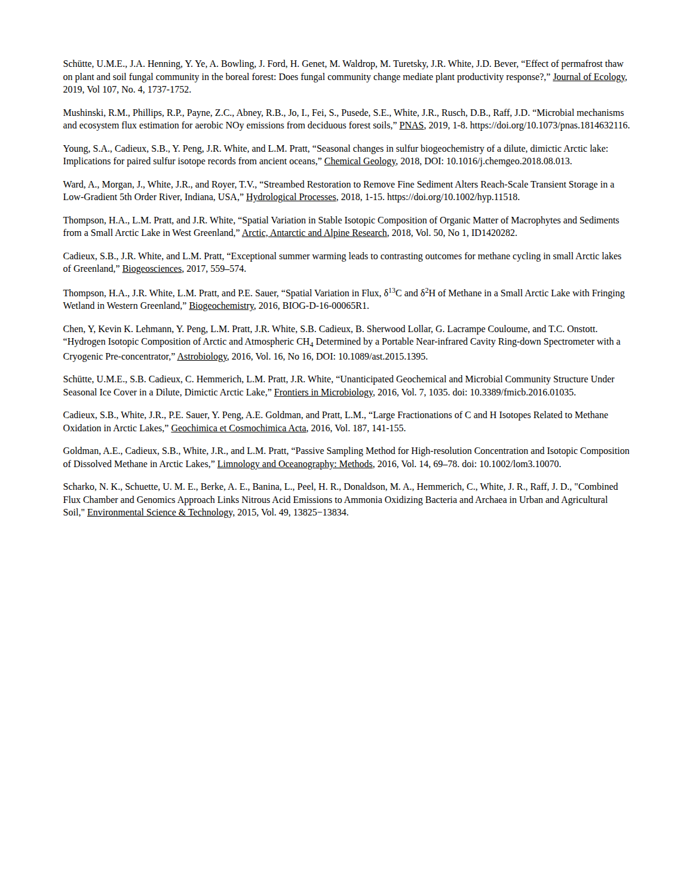Schütte, U.M.E., J.A. Henning, Y. Ye, A. Bowling, J. Ford, H. Genet, M. Waldrop, M. Turetsky, J.R. White, J.D. Bever, “Effect of permafrost thaw on plant and soil fungal community in the boreal forest: Does fungal community change mediate plant productivity response?,” Journal of Ecology, 2019, Vol 107, No. 4, 1737-1752.
Mushinski, R.M., Phillips, R.P., Payne, Z.C., Abney, R.B., Jo, I., Fei, S., Pusede, S.E., White, J.R., Rusch, D.B., Raff, J.D. “Microbial mechanisms and ecosystem flux estimation for aerobic NOy emissions from deciduous forest soils,” PNAS, 2019, 1-8. https://doi.org/10.1073/pnas.1814632116.
Young, S.A., Cadieux, S.B., Y. Peng, J.R. White, and L.M. Pratt, “Seasonal changes in sulfur biogeochemistry of a dilute, dimictic Arctic lake: Implications for paired sulfur isotope records from ancient oceans,” Chemical Geology, 2018, DOI: 10.1016/j.chemgeo.2018.08.013.
Ward, A., Morgan, J., White, J.R., and Royer, T.V., “Streambed Restoration to Remove Fine Sediment Alters Reach-Scale Transient Storage in a Low-Gradient 5th Order River, Indiana, USA,” Hydrological Processes, 2018, 1-15. https://doi.org/10.1002/hyp.11518.
Thompson, H.A., L.M. Pratt, and J.R. White, “Spatial Variation in Stable Isotopic Composition of Organic Matter of Macrophytes and Sediments from a Small Arctic Lake in West Greenland,” Arctic, Antarctic and Alpine Research, 2018, Vol. 50, No 1, ID1420282.
Cadieux, S.B., J.R. White, and L.M. Pratt, “Exceptional summer warming leads to contrasting outcomes for methane cycling in small Arctic lakes of Greenland,” Biogeosciences, 2017, 559–574.
Thompson, H.A., J.R. White, L.M. Pratt, and P.E. Sauer, “Spatial Variation in Flux, δ13C and δ2H of Methane in a Small Arctic Lake with Fringing Wetland in Western Greenland,” Biogeochemistry, 2016, BIOG-D-16-00065R1.
Chen, Y, Kevin K. Lehmann, Y. Peng, L.M. Pratt, J.R. White, S.B. Cadieux, B. Sherwood Lollar, G. Lacrampe Couloume, and T.C. Onstott. “Hydrogen Isotopic Composition of Arctic and Atmospheric CH4 Determined by a Portable Near-infrared Cavity Ring-down Spectrometer with a Cryogenic Pre-concentrator,” Astrobiology, 2016, Vol. 16, No 16, DOI: 10.1089/ast.2015.1395.
Schütte, U.M.E., S.B. Cadieux, C. Hemmerich, L.M. Pratt, J.R. White, “Unanticipated Geochemical and Microbial Community Structure Under Seasonal Ice Cover in a Dilute, Dimictic Arctic Lake,” Frontiers in Microbiology, 2016, Vol. 7, 1035. doi: 10.3389/fmicb.2016.01035.
Cadieux, S.B., White, J.R., P.E. Sauer, Y. Peng, A.E. Goldman, and Pratt, L.M., “Large Fractionations of C and H Isotopes Related to Methane Oxidation in Arctic Lakes,” Geochimica et Cosmochimica Acta, 2016, Vol. 187, 141-155.
Goldman, A.E., Cadieux, S.B., White, J.R., and L.M. Pratt, “Passive Sampling Method for High-resolution Concentration and Isotopic Composition of Dissolved Methane in Arctic Lakes,” Limnology and Oceanography: Methods, 2016, Vol. 14, 69–78. doi: 10.1002/lom3.10070.
Scharko, N. K., Schuette, U. M. E., Berke, A. E., Banina, L., Peel, H. R., Donaldson, M. A., Hemmerich, C., White, J. R., Raff, J. D., "Combined Flux Chamber and Genomics Approach Links Nitrous Acid Emissions to Ammonia Oxidizing Bacteria and Archaea in Urban and Agricultural Soil," Environmental Science & Technology, 2015, Vol. 49, 13825−13834.